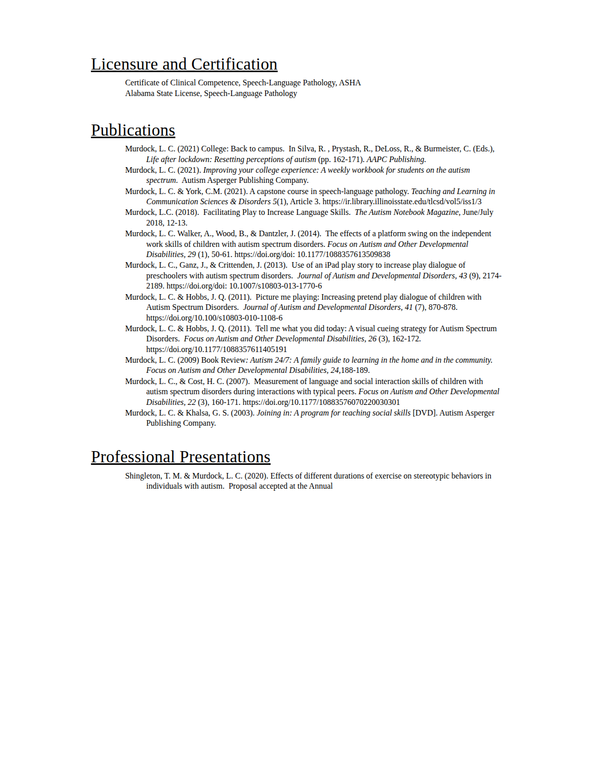Licensure and Certification
Certificate of Clinical Competence, Speech-Language Pathology, ASHA
Alabama State License, Speech-Language Pathology
Publications
Murdock, L. C. (2021) College: Back to campus. In Silva, R. , Prystash, R., DeLoss, R., & Burmeister, C. (Eds.), Life after lockdown: Resetting perceptions of autism (pp. 162-171). AAPC Publishing.
Murdock, L. C. (2021). Improving your college experience: A weekly workbook for students on the autism spectrum. Autism Asperger Publishing Company.
Murdock, L. C. & York, C.M. (2021). A capstone course in speech-language pathology. Teaching and Learning in Communication Sciences & Disorders 5(1), Article 3. https://ir.library.illinoisstate.edu/tlcsd/vol5/iss1/3
Murdock, L.C. (2018). Facilitating Play to Increase Language Skills. The Autism Notebook Magazine, June/July 2018, 12-13.
Murdock, L. C. Walker, A., Wood, B., & Dantzler, J. (2014). The effects of a platform swing on the independent work skills of children with autism spectrum disorders. Focus on Autism and Other Developmental Disabilities, 29 (1), 50-61. https://doi.org/doi: 10.1177/1088357613509838
Murdock, L. C., Ganz, J., & Crittenden, J. (2013). Use of an iPad play story to increase play dialogue of preschoolers with autism spectrum disorders. Journal of Autism and Developmental Disorders, 43 (9), 2174-2189. https://doi.org/doi: 10.1007/s10803-013-1770-6
Murdock, L. C. & Hobbs, J. Q. (2011). Picture me playing: Increasing pretend play dialogue of children with Autism Spectrum Disorders. Journal of Autism and Developmental Disorders, 41 (7), 870-878. https://doi.org/10.100/s10803-010-1108-6
Murdock, L. C. & Hobbs, J. Q. (2011). Tell me what you did today: A visual cueing strategy for Autism Spectrum Disorders. Focus on Autism and Other Developmental Disabilities, 26 (3), 162-172. https://doi.org/10.1177/1088357611405191
Murdock, L. C. (2009) Book Review: Autism 24/7: A family guide to learning in the home and in the community. Focus on Autism and Other Developmental Disabilities, 24, 188-189.
Murdock, L. C., & Cost, H. C. (2007). Measurement of language and social interaction skills of children with autism spectrum disorders during interactions with typical peers. Focus on Autism and Other Developmental Disabilities, 22 (3), 160-171. https://doi.org/10.1177/10883576070220030301
Murdock, L. C. & Khalsa, G. S. (2003). Joining in: A program for teaching social skills [DVD]. Autism Asperger Publishing Company.
Professional Presentations
Shingleton, T. M. & Murdock, L. C. (2020). Effects of different durations of exercise on stereotypic behaviors in individuals with autism. Proposal accepted at the Annual